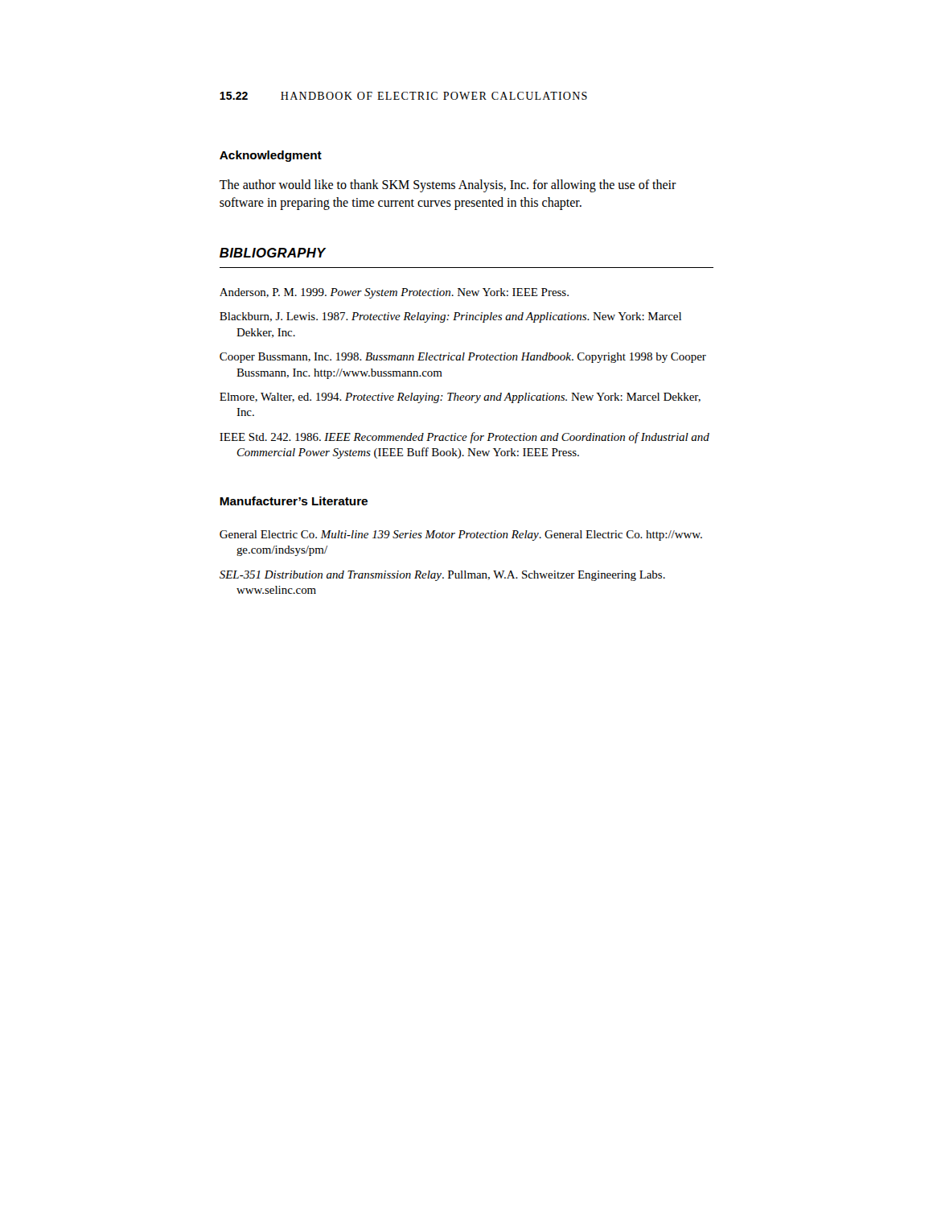15.22 HANDBOOK OF ELECTRIC POWER CALCULATIONS
Acknowledgment
The author would like to thank SKM Systems Analysis, Inc. for allowing the use of their software in preparing the time current curves presented in this chapter.
BIBLIOGRAPHY
Anderson, P. M. 1999. Power System Protection. New York: IEEE Press.
Blackburn, J. Lewis. 1987. Protective Relaying: Principles and Applications. New York: Marcel Dekker, Inc.
Cooper Bussmann, Inc. 1998. Bussmann Electrical Protection Handbook. Copyright 1998 by Cooper Bussmann, Inc. http://www.bussmann.com
Elmore, Walter, ed. 1994. Protective Relaying: Theory and Applications. New York: Marcel Dekker, Inc.
IEEE Std. 242. 1986. IEEE Recommended Practice for Protection and Coordination of Industrial and Commercial Power Systems (IEEE Buff Book). New York: IEEE Press.
Manufacturer’s Literature
General Electric Co. Multi-line 139 Series Motor Protection Relay. General Electric Co. http://www. ge.com/indsys/pm/
SEL-351 Distribution and Transmission Relay. Pullman, W.A. Schweitzer Engineering Labs. www.selinc.com